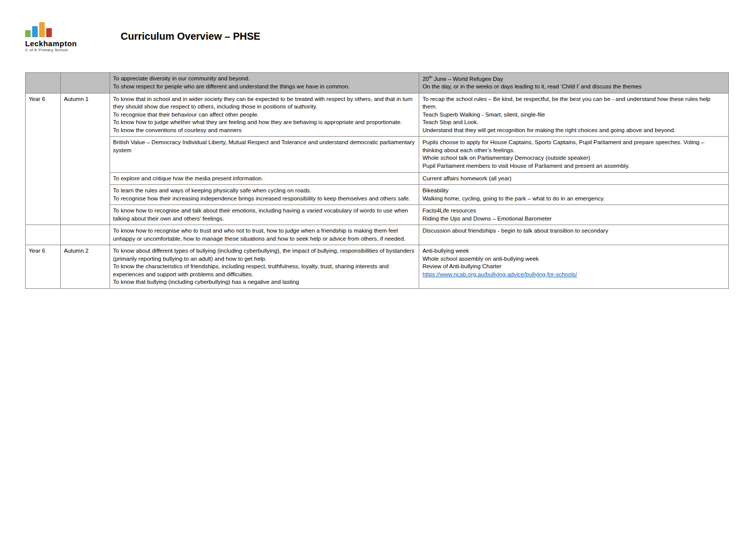Leckhampton
C of E Primary School
Curriculum Overview – PHSE
| | | To appreciate diversity in our community and beyond. To show respect for people who are different and understand the things we have in common. | 20 th June – World Refugee Day On the day, or in the weeks or days leading to it, read ‘Child I’ and discuss the themes |
| Year 6 | Autumn 1 | To know that in school and in wider society they can be expected to be treated with respect by others, and that in turn they should show due respect to others, including those in positions of authority. To recognise that their behaviour can affect other people. To know how to judge whether what they are feeling and how they are behaving is appropriate and proportionate. To know the conventions of courtesy and manners | To recap the school rules – Be kind, be respectful, be the best you can be - and understand how these rules help them. Teach Superb Walking - Smart, silent, single-file Teach Stop and Look. Understand that they will get recognition for making the right choices and going above and beyond. |
| British Value – Democracy Individual Liberty, Mutual Respect and Tolerance and understand democratic parliamentary system | Pupils choose to apply for House Captains, Sports Captains, Pupil Parliament and prepare speeches. Voting – thinking about each other’s feelings. Whole school talk on Parliamentary Democracy (outside speaker) Pupil Parliament members to visit House of Parliament and present an assembly. |
| To explore and critique how the media present information. | Current affairs homework (all year) |
| To learn the rules and ways of keeping physically safe when cycling on roads. To recognise how their increasing independence brings increased responsibility to keep themselves and others safe. | Bikeability Walking home, cycling, going to the park – what to do in an emergency. |
| To know how to recognise and talk about their emotions, including having a varied vocabulary of words to use when talking about their own and others’ feelings. | Facts4Life resources Riding the Ups and Downs – Emotional Barometer |
| | | To know how to recognise who to trust and who not to trust, how to judge when a friendship is making them feel unhappy or uncomfortable, how to manage these situations and how to seek help or advice from others, if needed. | Discussion about friendships - begin to talk about transition to secondary |
| Year 6 | Autumn 2 | To know about different types of bullying (including cyberbullying), the impact of bullying, responsibilities of bystanders (primarily reporting bullying to an adult) and how to get help. To know the characteristics of friendships, including respect, truthfulness, loyalty, trust, sharing interests and experiences and support with problems and difficulties. To know that bullying (including cyberbullying) has a negative and lasting | Anti-bullying week Whole school assembly on anti-bullying week Review of Anti-bullying Charter https://www.ncab.org.au/bullying-advice/bullying-for-schools/ |